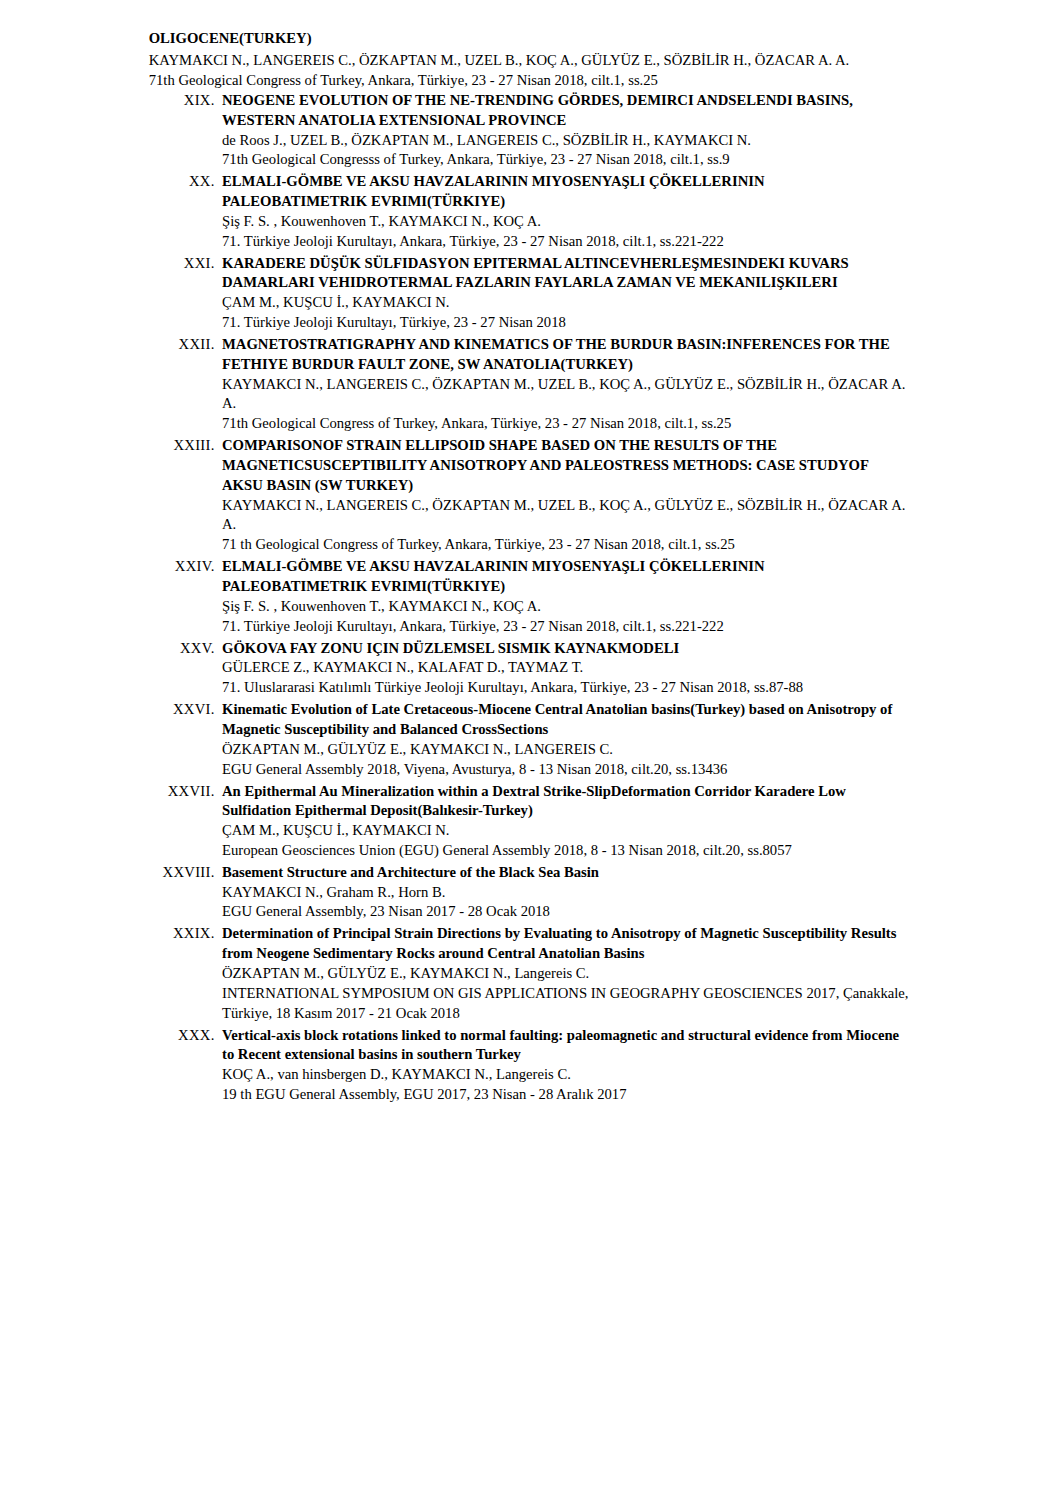Oligocene(Turkey)
KAYMAKCI N., LANGEREIS C., ÖZKAPTAN M., UZEL B., KOÇ A., GÜLYÜZ E., SÖZBİLİR H., ÖZACAR A. A.
71th Geological Congress of Turkey, Ankara, Türkiye, 23 - 27 Nisan 2018, cilt.1, ss.25
XIX.
Neogene evolution of the NE-trending Gördes, Demirci andSelendi basins, Western Anatolia Extensional Province
de Roos J., UZEL B., ÖZKAPTAN M., LANGEREIS C., SÖZBİLİR H., KAYMAKCI N.
71th Geological Congresss of Turkey, Ankara, Türkiye, 23 - 27 Nisan 2018, cilt.1, ss.9
XX.
Elmali-Gömbe ve Aksu havzalarinin Miyosenyaşli çökellerinin paleobatimetrik evrimi(Türkiye)
Şiş F. S. , Kouwenhoven T., KAYMAKCI N., KOÇ A.
71. Türkiye Jeoloji Kurultayı, Ankara, Türkiye, 23 - 27 Nisan 2018, cilt.1, ss.221-222
XXI.
Karadere düşük sülfidasyon epitermal altincevherleşmesindeki kuvars damarlari vehidrotermal fazlarin faylarla zaman ve mekanilişkileri
ÇAM M., KUŞCU İ., KAYMAKCI N.
71. Türkiye Jeoloji Kurultayı, Türkiye, 23 - 27 Nisan 2018
XXII.
Magnetostratigraphy and kinematics of the Burdur Basin:inferences for the Fethiye Burdur Fault Zone, SW Anatolia(Turkey)
KAYMAKCI N., LANGEREIS C., ÖZKAPTAN M., UZEL B., KOÇ A., GÜLYÜZ E., SÖZBİLİR H., ÖZACAR A. A.
71th Geological Congress of Turkey, Ankara, Türkiye, 23 - 27 Nisan 2018, cilt.1, ss.25
XXIII.
Comparisonof strain ellipsoid shape based on the results of the magneticsusceptibility anisotropy and paleostress methods: case studyof Aksu Basin (SW Turkey)
KAYMAKCI N., LANGEREIS C., ÖZKAPTAN M., UZEL B., KOÇ A., GÜLYÜZ E., SÖZBİLİR H., ÖZACAR A. A.
71 th Geological Congress of Turkey, Ankara, Türkiye, 23 - 27 Nisan 2018, cilt.1, ss.25
XXIV.
Elmali-Gömbe ve Aksu havzalarinin Miyosenyaşli çökellerinin paleobatimetrik evrimi(Türkiye)
Şiş F. S. , Kouwenhoven T., KAYMAKCI N., KOÇ A.
71. Türkiye Jeoloji Kurultayı, Ankara, Türkiye, 23 - 27 Nisan 2018, cilt.1, ss.221-222
XXV.
Gökova fay zonu için düzlemsel sismik kaynakmodeli
GÜLERCE Z., KAYMAKCI N., KALAFAT D., TAYMAZ T.
71. Uluslararasi Katılımlı Türkiye Jeoloji Kurultayı, Ankara, Türkiye, 23 - 27 Nisan 2018, ss.87-88
XXVI.
Kinematic Evolution of Late Cretaceous-Miocene Central Anatolian basins(Turkey) based on Anisotropy of Magnetic Susceptibility and Balanced CrossSections
ÖZKAPTAN M., GÜLYÜZ E., KAYMAKCI N., LANGEREIS C.
EGU General Assembly 2018, Viyena, Avusturya, 8 - 13 Nisan 2018, cilt.20, ss.13436
XXVII.
An Epithermal Au Mineralization within a Dextral Strike-SlipDeformation Corridor Karadere Low Sulfidation Epithermal Deposit(Balıkesir-Turkey)
ÇAM M., KUŞCU İ., KAYMAKCI N.
European Geosciences Union (EGU) General Assembly 2018, 8 - 13 Nisan 2018, cilt.20, ss.8057
XXVIII.
Basement Structure and Architecture of the Black Sea Basin
KAYMAKCI N., Graham R., Horn B.
EGU General Assembly, 23 Nisan 2017 - 28 Ocak 2018
XXIX.
Determination of Principal Strain Directions by Evaluating to Anisotropy of Magnetic Susceptibility Results from Neogene Sedimentary Rocks around Central Anatolian Basins
ÖZKAPTAN M., GÜLYÜZ E., KAYMAKCI N., Langereis C.
INTERNATIONAL SYMPOSIUM ON GIS APPLICATIONS IN GEOGRAPHY GEOSCIENCES 2017, Çanakkale, Türkiye, 18 Kasım 2017 - 21 Ocak 2018
XXX.
Vertical-axis block rotations linked to normal faulting: paleomagnetic and structural evidence from Miocene to Recent extensional basins in southern Turkey
KOÇ A., van hinsbergen D., KAYMAKCI N., Langereis C.
19 th EGU General Assembly, EGU 2017, 23 Nisan - 28 Aralık 2017